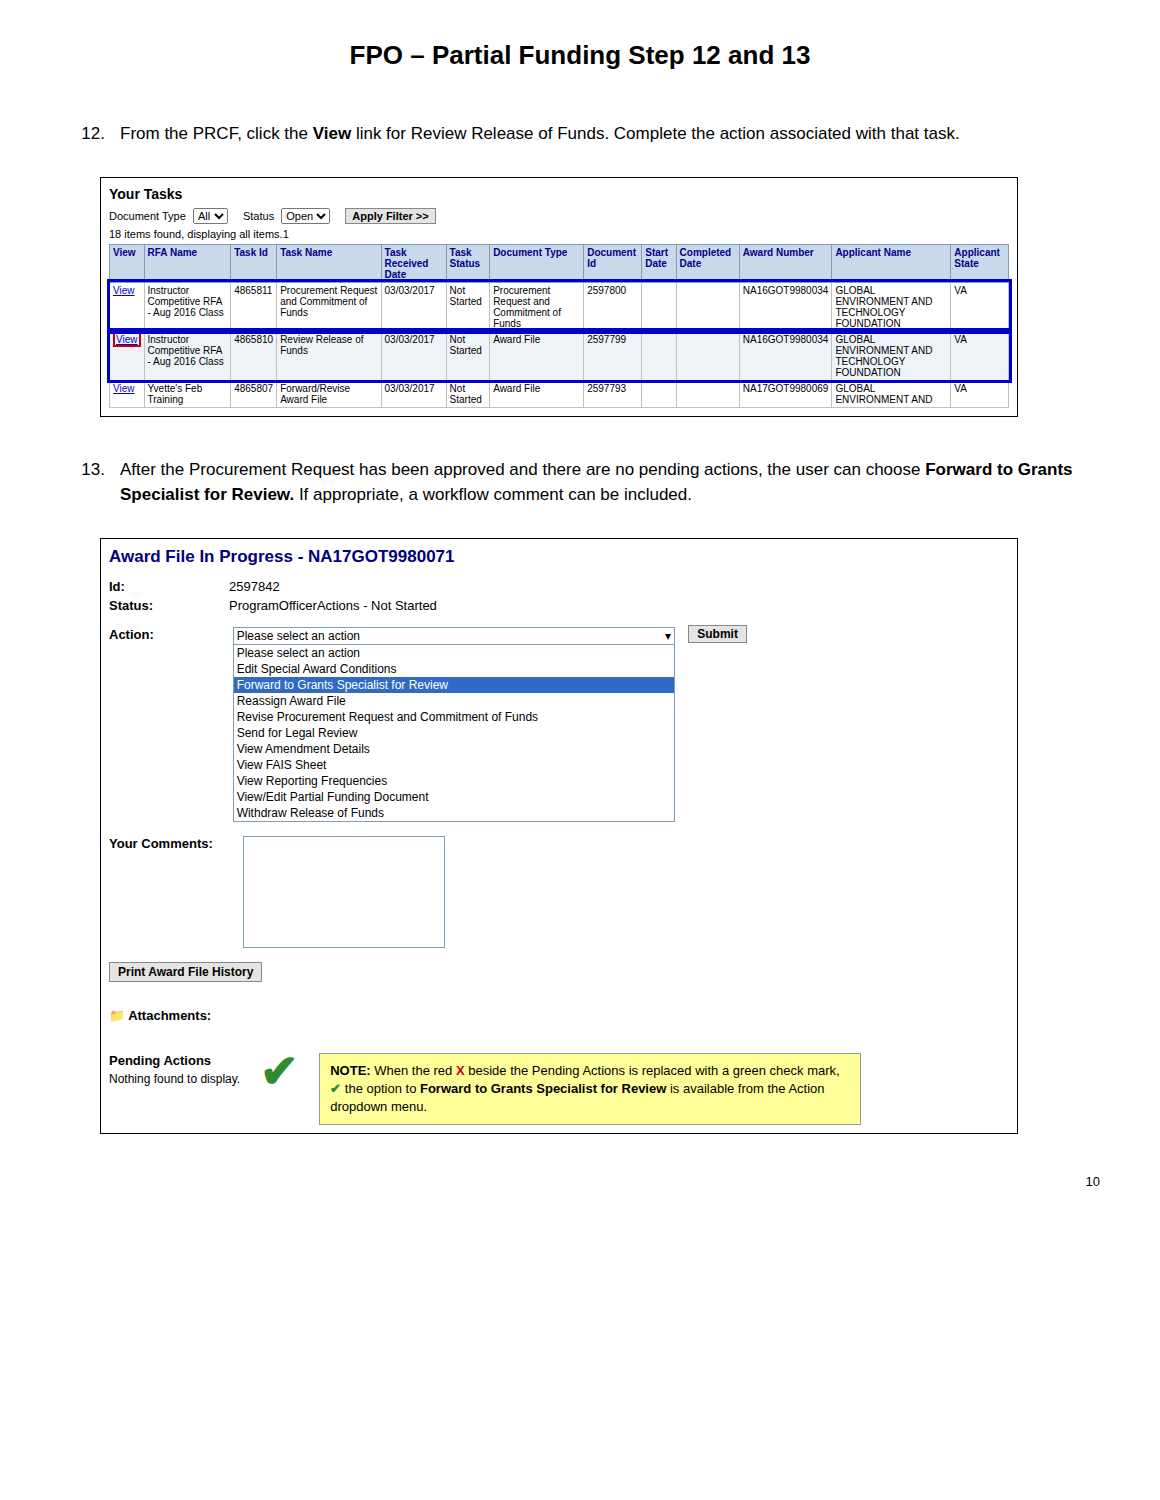FPO – Partial Funding Step 12 and 13
12. From the PRCF, click the View link for Review Release of Funds. Complete the action associated with that task.
Your Tasks
Document Type All Status Open Apply Filter >>
18 items found, displaying all items.1
| View | RFA Name | Task Id | Task Name | Task Received Date | Task Status | Document Type | Document Id | Start Date | Completed Date | Award Number | Applicant Name | Applicant State |
| --- | --- | --- | --- | --- | --- | --- | --- | --- | --- | --- | --- | --- |
| View | Instructor Competitive RFA - Aug 2016 Class | 4865811 | Procurement Request and Commitment of Funds | 03/03/2017 | Not Started | Procurement Request and Commitment of Funds | 2597800 | | | NA16GOT9980034 | GLOBAL ENVIRONMENT AND TECHNOLOGY FOUNDATION | VA |
| View | Instructor Competitive RFA - Aug 2016 Class | 4865810 | Review Release of Funds | 03/03/2017 | Not Started | Award File | 2597799 | | | NA16GOT9980034 | GLOBAL ENVIRONMENT AND TECHNOLOGY FOUNDATION | VA |
| View | Yvette's Feb Training | 4865807 | Forward/Revise Award File | 03/03/2017 | Not Started | Award File | 2597793 | | | NA17GOT9980069 | GLOBAL ENVIRONMENT AND | VA |
13. After the Procurement Request has been approved and there are no pending actions, the user can choose Forward to Grants Specialist for Review. If appropriate, a workflow comment can be included.
Award File In Progress - NA17GOT9980071
Id: 2597842
Status: ProgramOfficerActions - Not Started
Action:
Please select an action▾
Please select an action
Edit Special Award Conditions
Forward to Grants Specialist for Review
Reassign Award File
Revise Procurement Request and Commitment of Funds
Send for Legal Review
View Amendment Details
View FAIS Sheet
View Reporting Frequencies
View/Edit Partial Funding Document
Withdraw Release of Funds
Submit
Your Comments:
Print Award File History
📁 Attachments:
Pending Actions
Nothing found to display.
✔
NOTE: When the red X beside the Pending Actions is replaced with a green check mark, ✔ the option to Forward to Grants Specialist for Review is available from the Action dropdown menu.
10